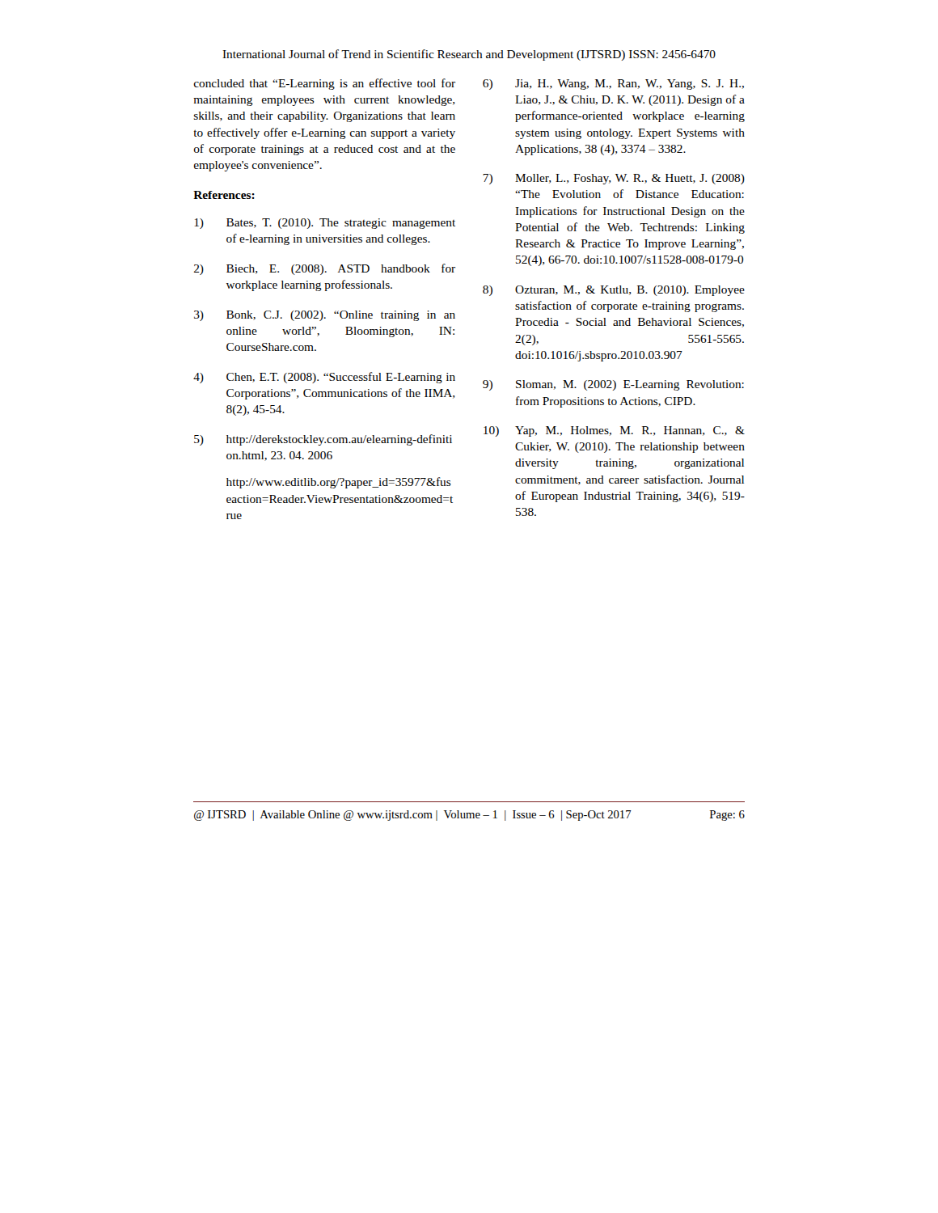International Journal of Trend in Scientific Research and Development (IJTSRD) ISSN: 2456-6470
concluded that “E-Learning is an effective tool for maintaining employees with current knowledge, skills, and their capability. Organizations that learn to effectively offer e-Learning can support a variety of corporate trainings at a reduced cost and at the employee's convenience”.
References:
Bates, T. (2010). The strategic management of e-learning in universities and colleges.
Biech, E. (2008). ASTD handbook for workplace learning professionals.
Bonk, C.J. (2002). “Online training in an online world”, Bloomington, IN: CourseShare.com.
Chen, E.T. (2008). “Successful E-Learning in Corporations”, Communications of the IIMA, 8(2), 45-54.
http://derekstockley.com.au/elearning-definition.html, 23. 04. 2006 http://www.editlib.org/?paper_id=35977&fuseaction=Reader.ViewPresentation&zoomed=true
Jia, H., Wang, M., Ran, W., Yang, S. J. H., Liao, J., & Chiu, D. K. W. (2011). Design of a performance-oriented workplace e-learning system using ontology. Expert Systems with Applications, 38 (4), 3374 – 3382.
Moller, L., Foshay, W. R., & Huett, J. (2008) “The Evolution of Distance Education: Implications for Instructional Design on the Potential of the Web. Techtrends: Linking Research & Practice To Improve Learning”, 52(4), 66-70. doi:10.1007/s11528-008-0179-0
Ozturan, M., & Kutlu, B. (2010). Employee satisfaction of corporate e-training programs. Procedia - Social and Behavioral Sciences, 2(2), 5561-5565. doi:10.1016/j.sbspro.2010.03.907
Sloman, M. (2002) E-Learning Revolution: from Propositions to Actions, CIPD.
Yap, M., Holmes, M. R., Hannan, C., & Cukier, W. (2010). The relationship between diversity training, organizational commitment, and career satisfaction. Journal of European Industrial Training, 34(6), 519- 538.
@ IJTSRD | Available Online @ www.ijtsrd.com | Volume – 1 | Issue – 6 | Sep-Oct 2017
Page: 6